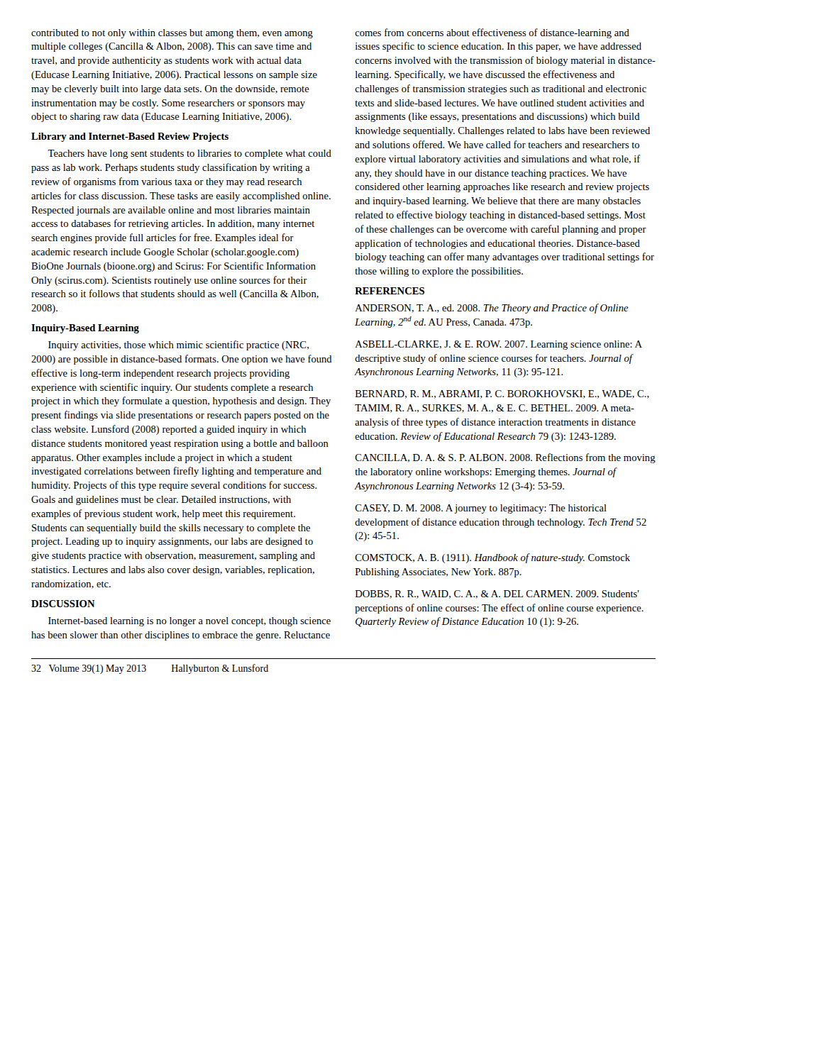contributed to not only within classes but among them, even among multiple colleges (Cancilla & Albon, 2008). This can save time and travel, and provide authenticity as students work with actual data (Educase Learning Initiative, 2006). Practical lessons on sample size may be cleverly built into large data sets. On the downside, remote instrumentation may be costly. Some researchers or sponsors may object to sharing raw data (Educase Learning Initiative, 2006).
Library and Internet-Based Review Projects
Teachers have long sent students to libraries to complete what could pass as lab work. Perhaps students study classification by writing a review of organisms from various taxa or they may read research articles for class discussion. These tasks are easily accomplished online. Respected journals are available online and most libraries maintain access to databases for retrieving articles. In addition, many internet search engines provide full articles for free. Examples ideal for academic research include Google Scholar (scholar.google.com) BioOne Journals (bioone.org) and Scirus: For Scientific Information Only (scirus.com). Scientists routinely use online sources for their research so it follows that students should as well (Cancilla & Albon, 2008).
Inquiry-Based Learning
Inquiry activities, those which mimic scientific practice (NRC, 2000) are possible in distance-based formats. One option we have found effective is long-term independent research projects providing experience with scientific inquiry. Our students complete a research project in which they formulate a question, hypothesis and design. They present findings via slide presentations or research papers posted on the class website. Lunsford (2008) reported a guided inquiry in which distance students monitored yeast respiration using a bottle and balloon apparatus. Other examples include a project in which a student investigated correlations between firefly lighting and temperature and humidity. Projects of this type require several conditions for success. Goals and guidelines must be clear. Detailed instructions, with examples of previous student work, help meet this requirement. Students can sequentially build the skills necessary to complete the project. Leading up to inquiry assignments, our labs are designed to give students practice with observation, measurement, sampling and statistics. Lectures and labs also cover design, variables, replication, randomization, etc.
DISCUSSION
Internet-based learning is no longer a novel concept, though science has been slower than other disciplines to embrace the genre. Reluctance comes from concerns about effectiveness of distance-learning and issues specific to science education. In this paper, we have addressed concerns involved with the transmission of biology material in distance-learning. Specifically, we have discussed the effectiveness and challenges of transmission strategies such as traditional and electronic texts and slide-based lectures. We have outlined student activities and assignments (like essays, presentations and discussions) which build knowledge sequentially. Challenges related to labs have been reviewed and solutions offered. We have called for teachers and researchers to explore virtual laboratory activities and simulations and what role, if any, they should have in our distance teaching practices. We have considered other learning approaches like research and review projects and inquiry-based learning. We believe that there are many obstacles related to effective biology teaching in distanced-based settings. Most of these challenges can be overcome with careful planning and proper application of technologies and educational theories. Distance-based biology teaching can offer many advantages over traditional settings for those willing to explore the possibilities.
REFERENCES
ANDERSON, T. A., ed. 2008. The Theory and Practice of Online Learning, 2nd ed. AU Press, Canada. 473p.
ASBELL-CLARKE, J. & E. ROW. 2007. Learning science online: A descriptive study of online science courses for teachers. Journal of Asynchronous Learning Networks, 11 (3): 95-121.
BERNARD, R. M., ABRAMI, P. C. BOROKHOVSKI, E., WADE, C., TAMIM, R. A., SURKES, M. A., & E. C. BETHEL. 2009. A meta-analysis of three types of distance interaction treatments in distance education. Review of Educational Research 79 (3): 1243-1289.
CANCILLA, D. A. & S. P. ALBON. 2008. Reflections from the moving the laboratory online workshops: Emerging themes. Journal of Asynchronous Learning Networks 12 (3-4): 53-59.
CASEY, D. M. 2008. A journey to legitimacy: The historical development of distance education through technology. Tech Trend 52 (2): 45-51.
COMSTOCK, A. B. (1911). Handbook of nature-study. Comstock Publishing Associates, New York. 887p.
DOBBS, R. R., WAID, C. A., & A. DEL CARMEN. 2009. Students' perceptions of online courses: The effect of online course experience. Quarterly Review of Distance Education 10 (1): 9-26.
32 Volume 39(1) May 2013 Hallyburton & Lunsford